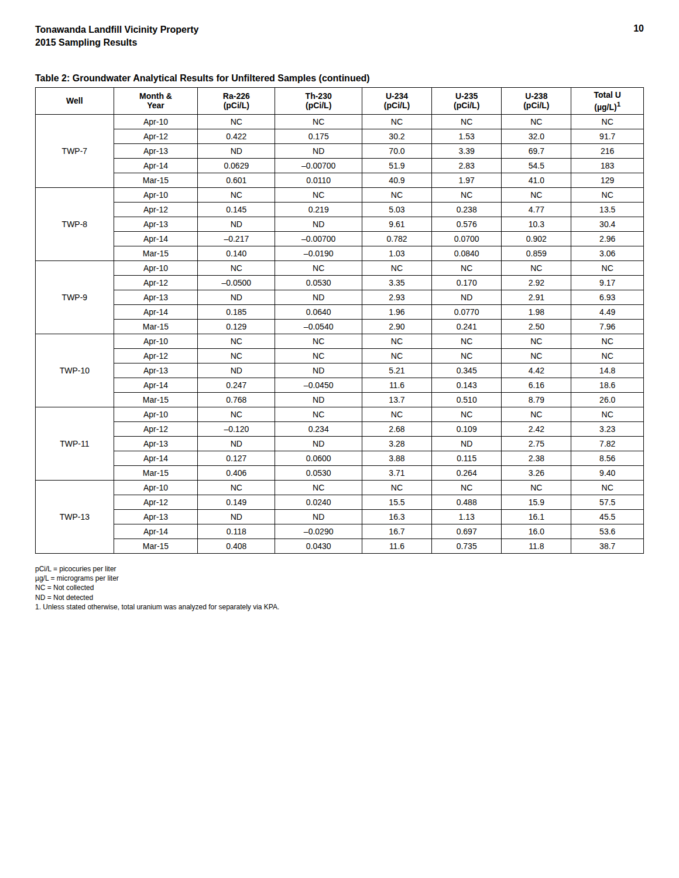Tonawanda Landfill Vicinity Property
2015 Sampling Results
10
Table 2: Groundwater Analytical Results for Unfiltered Samples (continued)
| Well | Month & Year | Ra-226 (pCi/L) | Th-230 (pCi/L) | U-234 (pCi/L) | U-235 (pCi/L) | U-238 (pCi/L) | Total U (µg/L) 1 |
| --- | --- | --- | --- | --- | --- | --- | --- |
| TWP-7 | Apr-10 | NC | NC | NC | NC | NC | NC |
| Apr-12 | 0.422 | 0.175 | 30.2 | 1.53 | 32.0 | 91.7 |
| Apr-13 | ND | ND | 70.0 | 3.39 | 69.7 | 216 |
| Apr-14 | 0.0629 | –0.00700 | 51.9 | 2.83 | 54.5 | 183 |
| Mar-15 | 0.601 | 0.0110 | 40.9 | 1.97 | 41.0 | 129 |
| TWP-8 | Apr-10 | NC | NC | NC | NC | NC | NC |
| Apr-12 | 0.145 | 0.219 | 5.03 | 0.238 | 4.77 | 13.5 |
| Apr-13 | ND | ND | 9.61 | 0.576 | 10.3 | 30.4 |
| Apr-14 | –0.217 | –0.00700 | 0.782 | 0.0700 | 0.902 | 2.96 |
| Mar-15 | 0.140 | –0.0190 | 1.03 | 0.0840 | 0.859 | 3.06 |
| TWP-9 | Apr-10 | NC | NC | NC | NC | NC | NC |
| Apr-12 | –0.0500 | 0.0530 | 3.35 | 0.170 | 2.92 | 9.17 |
| Apr-13 | ND | ND | 2.93 | ND | 2.91 | 6.93 |
| Apr-14 | 0.185 | 0.0640 | 1.96 | 0.0770 | 1.98 | 4.49 |
| Mar-15 | 0.129 | –0.0540 | 2.90 | 0.241 | 2.50 | 7.96 |
| TWP-10 | Apr-10 | NC | NC | NC | NC | NC | NC |
| Apr-12 | NC | NC | NC | NC | NC | NC |
| Apr-13 | ND | ND | 5.21 | 0.345 | 4.42 | 14.8 |
| Apr-14 | 0.247 | –0.0450 | 11.6 | 0.143 | 6.16 | 18.6 |
| Mar-15 | 0.768 | ND | 13.7 | 0.510 | 8.79 | 26.0 |
| TWP-11 | Apr-10 | NC | NC | NC | NC | NC | NC |
| Apr-12 | –0.120 | 0.234 | 2.68 | 0.109 | 2.42 | 3.23 |
| Apr-13 | ND | ND | 3.28 | ND | 2.75 | 7.82 |
| Apr-14 | 0.127 | 0.0600 | 3.88 | 0.115 | 2.38 | 8.56 |
| Mar-15 | 0.406 | 0.0530 | 3.71 | 0.264 | 3.26 | 9.40 |
| TWP-13 | Apr-10 | NC | NC | NC | NC | NC | NC |
| Apr-12 | 0.149 | 0.0240 | 15.5 | 0.488 | 15.9 | 57.5 |
| Apr-13 | ND | ND | 16.3 | 1.13 | 16.1 | 45.5 |
| Apr-14 | 0.118 | –0.0290 | 16.7 | 0.697 | 16.0 | 53.6 |
| Mar-15 | 0.408 | 0.0430 | 11.6 | 0.735 | 11.8 | 38.7 |
pCi/L = picocuries per liter
µg/L = micrograms per liter
NC = Not collected
ND = Not detected
1. Unless stated otherwise, total uranium was analyzed for separately via KPA.